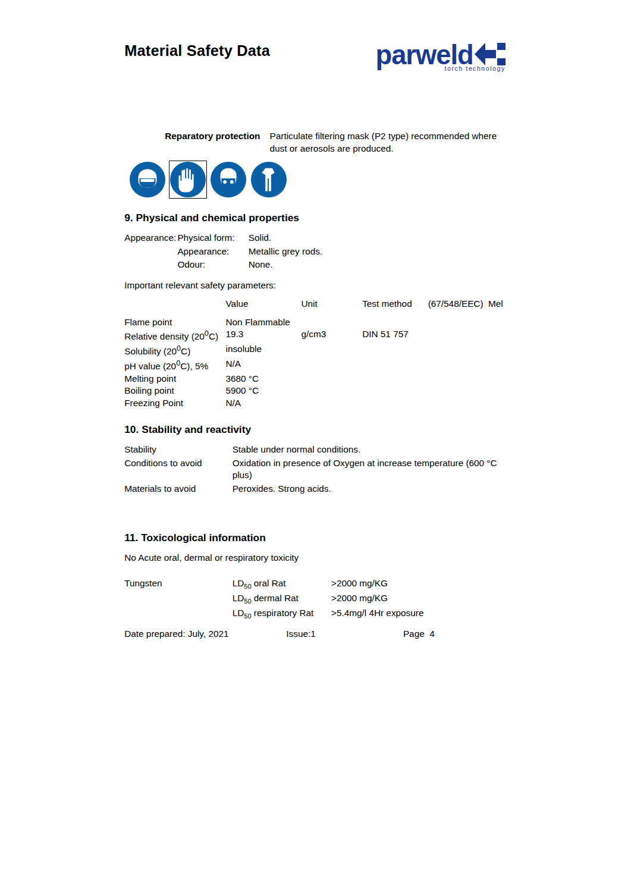Material Safety Data
parweld
torch technology
Reparatory protection
Particulate filtering mask (P2 type) recommended where dust or aerosols are produced.
9. Physical and chemical properties
Appearance:
Physical form:
Solid.
Appearance:
Metallic grey rods.
Odour:
None.
Important relevant safety parameters:
| | Value | Unit | Test method | (67/548/EEC) Mel |
| Flame point | Non Flammable | | | |
| Relative density (20 0 C) | 19.3 | g/cm3 | DIN 51 757 | |
| Solubility (20 0 C) | insoluble | | | |
| pH value (20 0 C), 5% | N/A | | | |
| Melting point | 3680 °C | | | |
| Boiling point | 5900 °C | | | |
| Freezing Point | N/A | | | |
10. Stability and reactivity
Stability
Stable under normal conditions.
Conditions to avoid
Oxidation in presence of Oxygen at increase temperature (600 °C plus)
Materials to avoid
Peroxides. Strong acids.
11. Toxicological information
No Acute oral, dermal or respiratory toxicity
Tungsten
LD50 oral Rat
>2000 mg/KG
LD50 dermal Rat
>2000 mg/KG
LD50 respiratory Rat
>5.4mg/l 4Hr exposure
Date prepared: July, 2021
Issue:1
Page 4